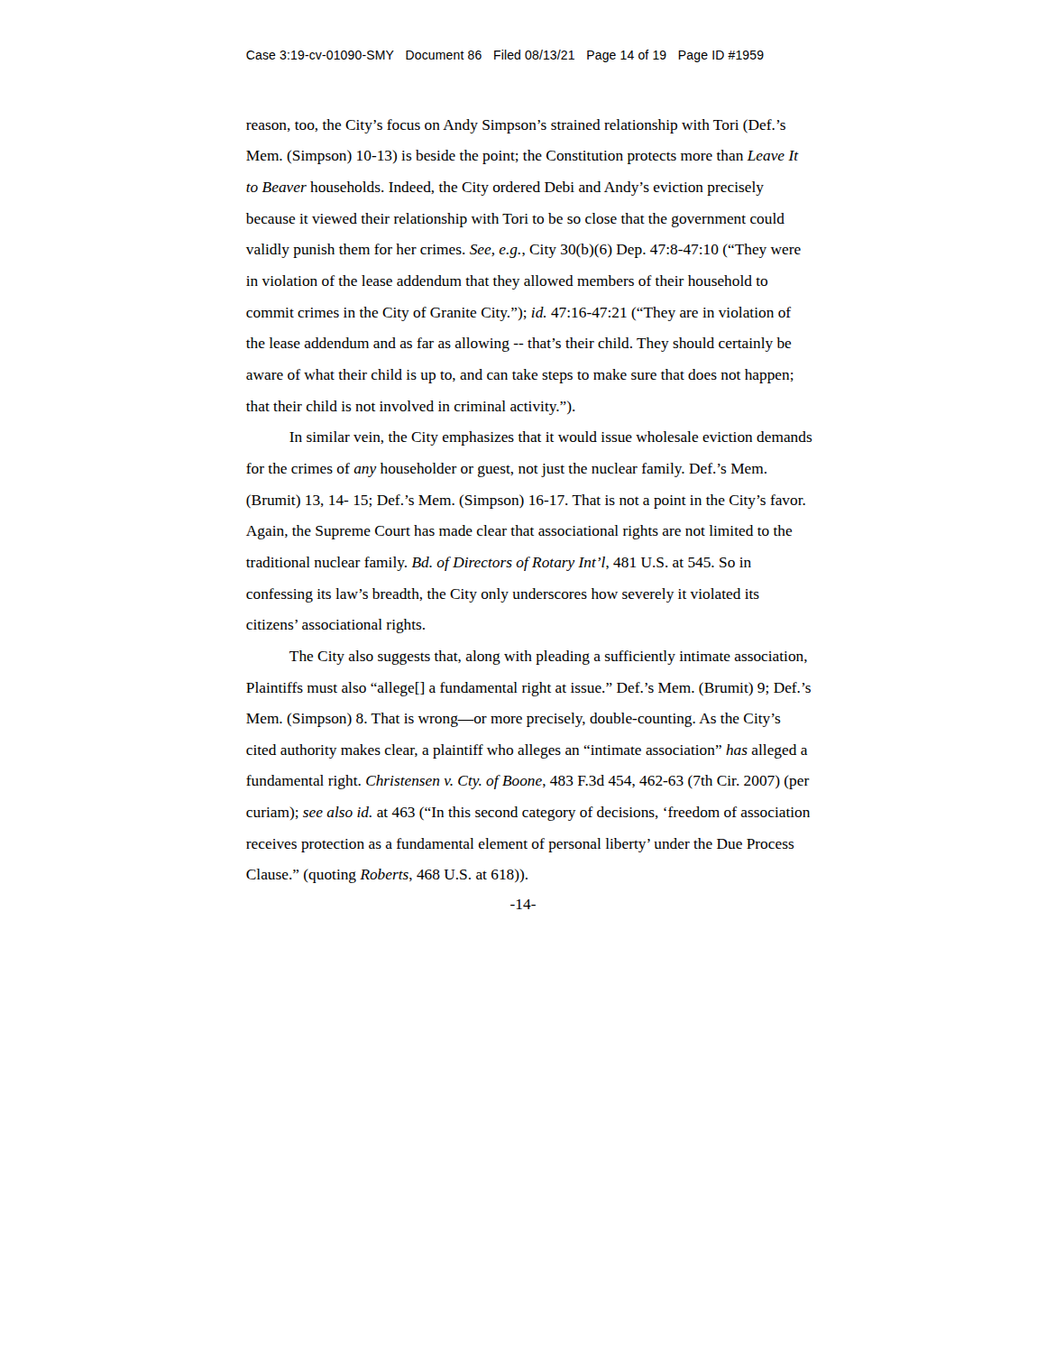Case 3:19-cv-01090-SMY Document 86 Filed 08/13/21 Page 14 of 19 Page ID #1959
reason, too, the City’s focus on Andy Simpson’s strained relationship with Tori (Def.’s Mem. (Simpson) 10-13) is beside the point; the Constitution protects more than Leave It to Beaver households. Indeed, the City ordered Debi and Andy’s eviction precisely because it viewed their relationship with Tori to be so close that the government could validly punish them for her crimes. See, e.g., City 30(b)(6) Dep. 47:8-47:10 (“They were in violation of the lease addendum that they allowed members of their household to commit crimes in the City of Granite City.”); id. 47:16-47:21 (“They are in violation of the lease addendum and as far as allowing -- that’s their child. They should certainly be aware of what their child is up to, and can take steps to make sure that does not happen; that their child is not involved in criminal activity.”).
In similar vein, the City emphasizes that it would issue wholesale eviction demands for the crimes of any householder or guest, not just the nuclear family. Def.’s Mem. (Brumit) 13, 14- 15; Def.’s Mem. (Simpson) 16-17. That is not a point in the City’s favor. Again, the Supreme Court has made clear that associational rights are not limited to the traditional nuclear family. Bd. of Directors of Rotary Int’l, 481 U.S. at 545. So in confessing its law’s breadth, the City only underscores how severely it violated its citizens’ associational rights.
The City also suggests that, along with pleading a sufficiently intimate association, Plaintiffs must also “allege[] a fundamental right at issue.” Def.’s Mem. (Brumit) 9; Def.’s Mem. (Simpson) 8. That is wrong—or more precisely, double-counting. As the City’s cited authority makes clear, a plaintiff who alleges an “intimate association” has alleged a fundamental right. Christensen v. Cty. of Boone, 483 F.3d 454, 462-63 (7th Cir. 2007) (per curiam); see also id. at 463 (“In this second category of decisions, ‘freedom of association receives protection as a fundamental element of personal liberty’ under the Due Process Clause.” (quoting Roberts, 468 U.S. at 618)).
-14-